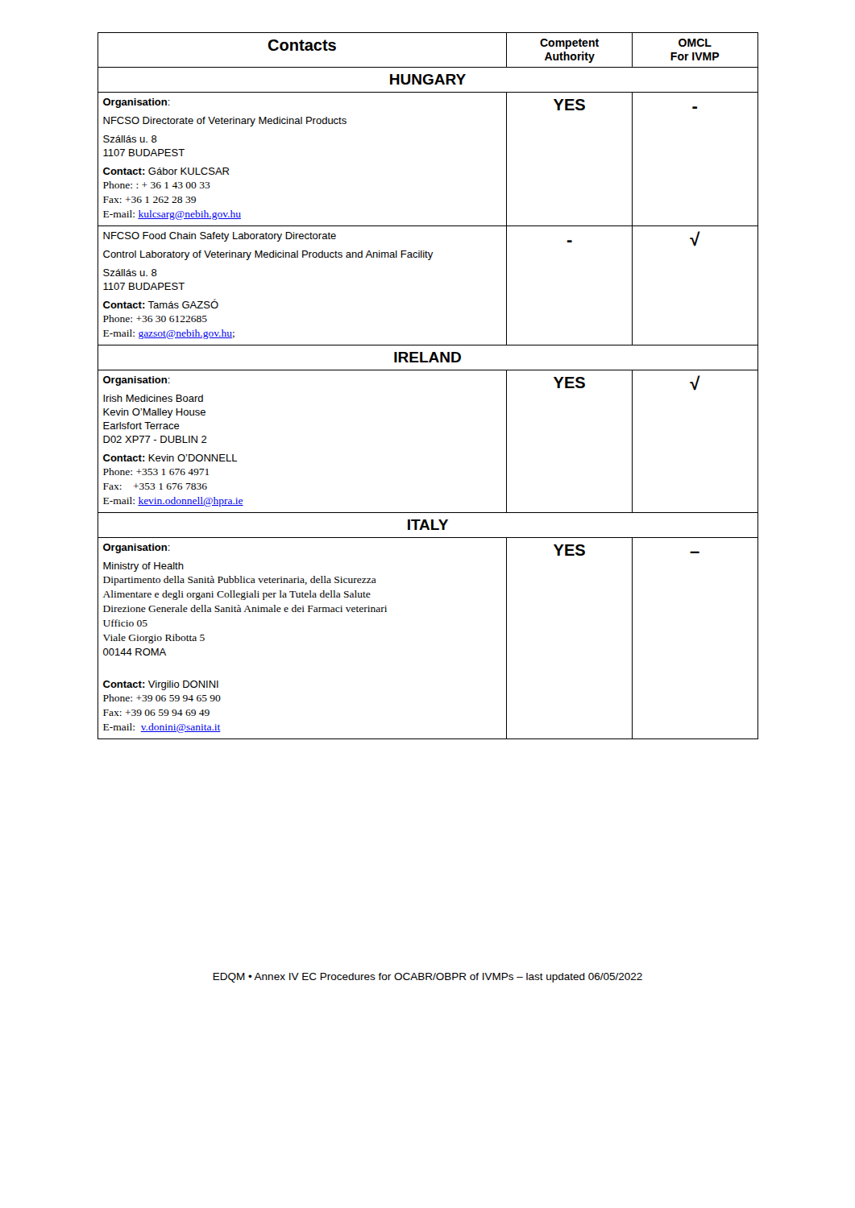| Contacts | Competent Authority | OMCL For IVMP |
| --- | --- | --- |
| HUNGARY |
| Organisation : NFCSO Directorate of Veterinary Medicinal Products Szállás u. 8 1107 BUDAPEST Contact: Gábor KULCSAR Phone: : + 36 1 43 00 33 Fax: +36 1 262 28 39 E-mail: kulcsarg@nebih.gov.hu | YES | - |
| NFCSO Food Chain Safety Laboratory Directorate Control Laboratory of Veterinary Medicinal Products and Animal Facility Szállás u. 8 1107 BUDAPEST Contact: Tamás GAZSÓ Phone: +36 30 6122685 E-mail: gazsot@nebih.gov.hu ; | - | √ |
| IRELAND |
| Organisation : Irish Medicines Board Kevin O’Malley House Earlsfort Terrace D02 XP77 - DUBLIN 2 Contact: Kevin O’DONNELL Phone: +353 1 676 4971 Fax: +353 1 676 7836 E-mail: kevin.odonnell@hpra.ie | YES | √ |
| ITALY |
| Organisation : Ministry of Health Dipartimento della Sanità Pubblica veterinaria, della Sicurezza Alimentare e degli organi Collegiali per la Tutela della Salute Direzione Generale della Sanità Animale e dei Farmaci veterinari Ufficio 05 Viale Giorgio Ribotta 5 00144 ROMA Contact: Virgilio DONINI Phone: +39 06 59 94 65 90 Fax: +39 06 59 94 69 49 E-mail: v.donini@sanita.it | YES | – |
EDQM • Annex IV EC Procedures for OCABR/OBPR of IVMPs – last updated 06/05/2022